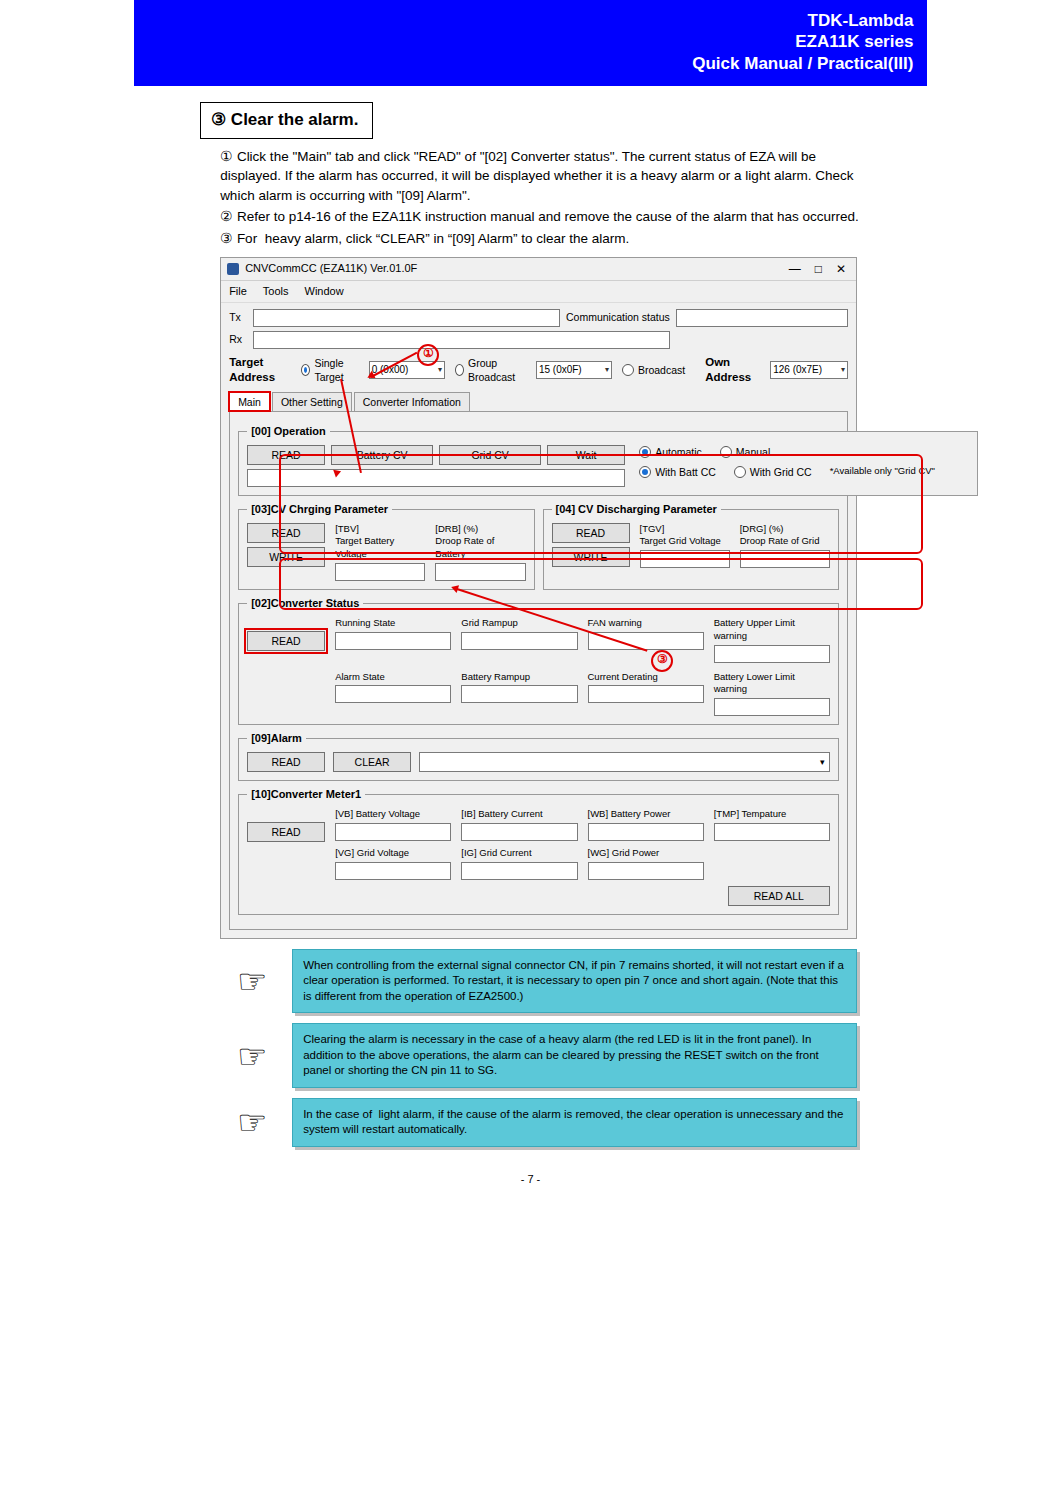TDK-Lambda
EZA11K series
Quick Manual / Practical(III)
③ Clear the alarm.
① Click the "Main" tab and click "READ" of "[02] Converter status". The current status of EZA will be displayed. If the alarm has occurred, it will be displayed whether it is a heavy alarm or a light alarm. Check which alarm is occurring with "[09] Alarm".
② Refer to p14-16 of the EZA11K instruction manual and remove the cause of the alarm that has occurred.
③ For heavy alarm, click “CLEAR” in “[09] Alarm” to clear the alarm.
CNVCommCC (EZA11K) Ver.01.0F
—□✕
File Tools Window
Tx
Communication status
Rx
Target Address Single Target 0 (0x00)▾ Group Broadcast 15 (0x0F)▾ Broadcast Own Address 126 (0x7E)▾
Main
Other Setting
Converter Infomation
[00] Operation
READ Battery CV Grid CV Wait
Automatic Manual
With Batt CC With Grid CC *Available only "Grid CV"
[03]CV Chrging Parameter
READ WRITE
[TBV]
Target Battery Voltage
[DRB] (%)
Droop Rate of Battery
[04] CV Discharging Parameter
READ WRITE
[TGV]
Target Grid Voltage
[DRG] (%)
Droop Rate of Grid
[02]Converter Status
READ
Running State
Grid Rampup
FAN warning
Battery Upper Limit warning
Alarm State
Battery Rampup
Current Derating
Battery Lower Limit warning
[09]Alarm
READ CLEAR ▾
[10]Converter Meter1
READ
[VB] Battery Voltage
[IB] Battery Current
[WB] Battery Power
[TMP] Tempature
[VG] Grid Voltage
[IG] Grid Current
[WG] Grid Power
READ ALL
①
③
☞
When controlling from the external signal connector CN, if pin 7 remains shorted, it will not restart even if a clear operation is performed. To restart, it is necessary to open pin 7 once and short again. (Note that this is different from the operation of EZA2500.)
☞
Clearing the alarm is necessary in the case of a heavy alarm (the red LED is lit in the front panel). In addition to the above operations, the alarm can be cleared by pressing the RESET switch on the front panel or shorting the CN pin 11 to SG.
☞
In the case of light alarm, if the cause of the alarm is removed, the clear operation is unnecessary and the system will restart automatically.
- 7 -